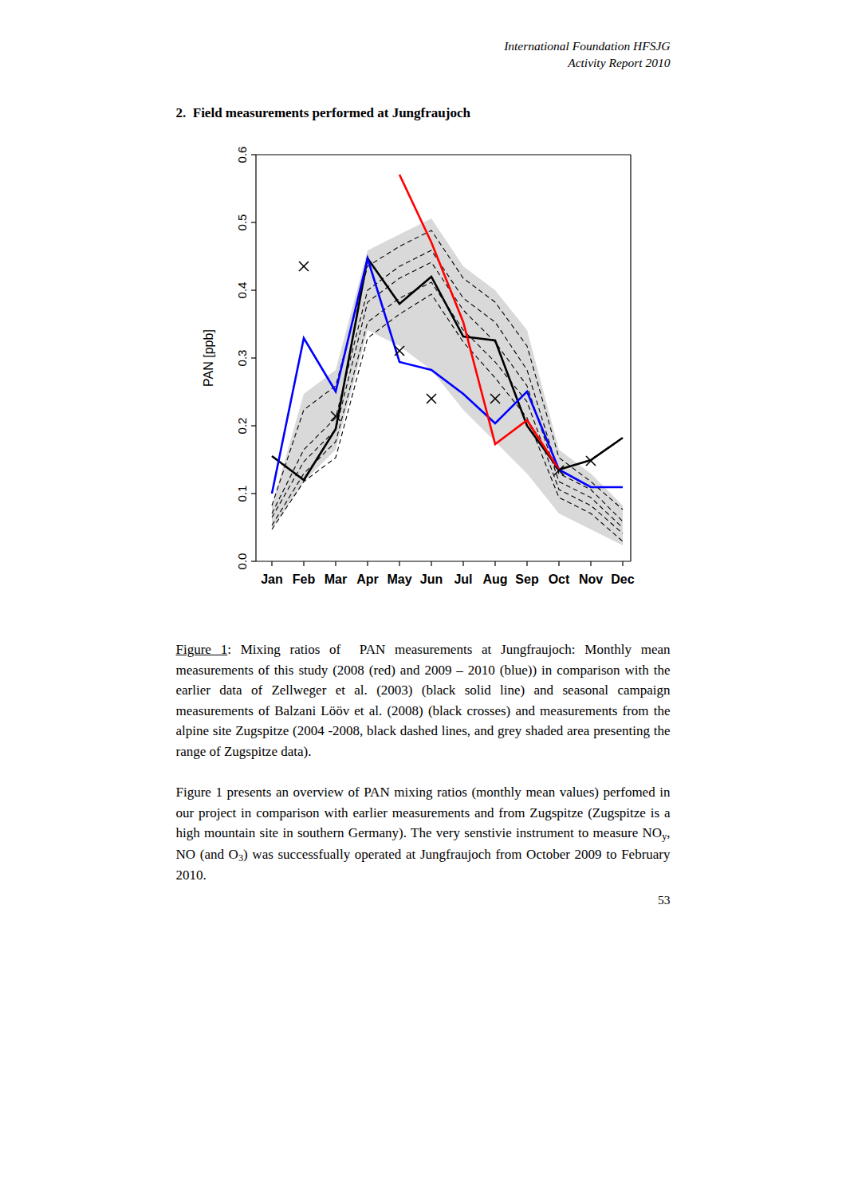International Foundation HFSJG
Activity Report 2010
2. Field measurements performed at Jungfraujoch
0.0 0.1 0.2 0.3 0.4 0.5 0.6 PAN [ppb] Jan Feb Mar Apr May Jun Jul Aug Sep Oct Nov Dec
Figure 1: Mixing ratios of PAN measurements at Jungfraujoch: Monthly mean measurements of this study (2008 (red) and 2009 – 2010 (blue)) in comparison with the earlier data of Zellweger et al. (2003) (black solid line) and seasonal campaign measurements of Balzani Lööv et al. (2008) (black crosses) and measurements from the alpine site Zugspitze (2004 -2008, black dashed lines, and grey shaded area presenting the range of Zugspitze data).
Figure 1 presents an overview of PAN mixing ratios (monthly mean values) perfomed in our project in comparison with earlier measurements and from Zugspitze (Zugspitze is a high mountain site in southern Germany). The very senstivie instrument to measure NOy, NO (and O3) was successfually operated at Jungfraujoch from October 2009 to February 2010.
53